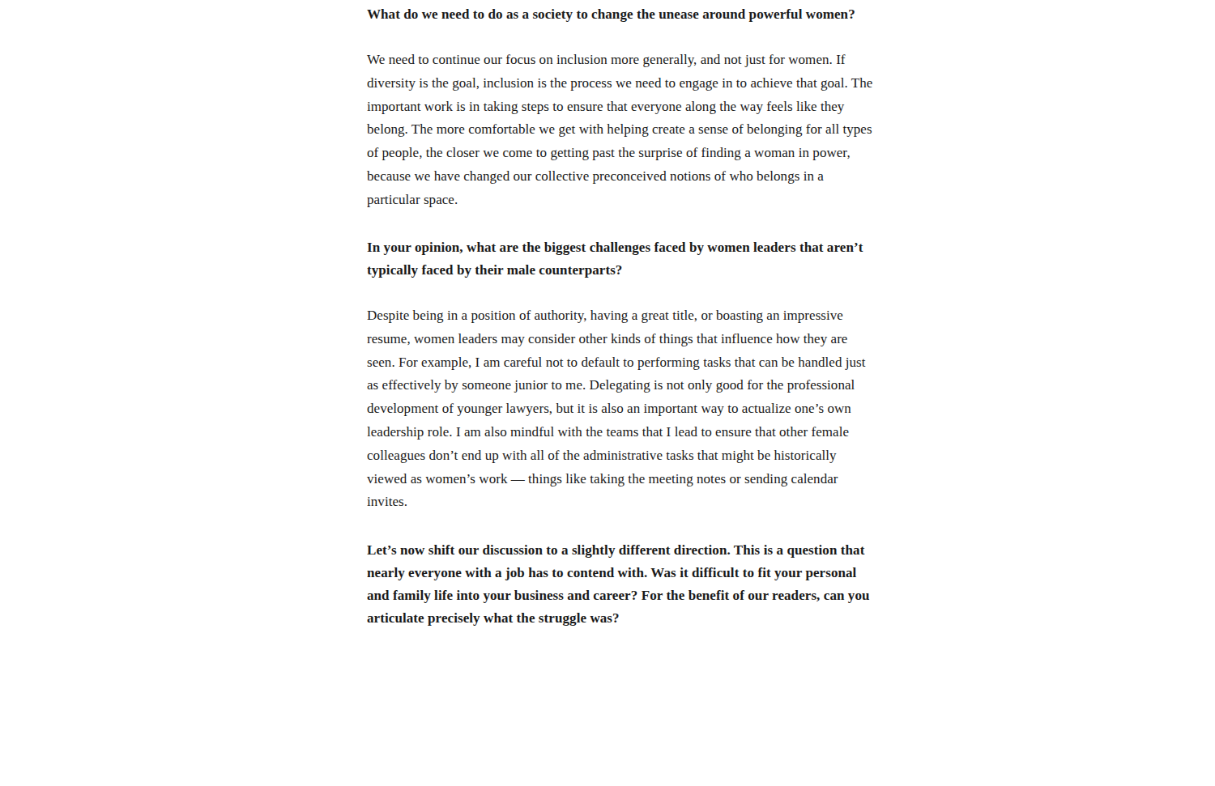What do we need to do as a society to change the unease around powerful women?
We need to continue our focus on inclusion more generally, and not just for women. If diversity is the goal, inclusion is the process we need to engage in to achieve that goal. The important work is in taking steps to ensure that everyone along the way feels like they belong. The more comfortable we get with helping create a sense of belonging for all types of people, the closer we come to getting past the surprise of finding a woman in power, because we have changed our collective preconceived notions of who belongs in a particular space.
In your opinion, what are the biggest challenges faced by women leaders that aren’t typically faced by their male counterparts?
Despite being in a position of authority, having a great title, or boasting an impressive resume, women leaders may consider other kinds of things that influence how they are seen. For example, I am careful not to default to performing tasks that can be handled just as effectively by someone junior to me. Delegating is not only good for the professional development of younger lawyers, but it is also an important way to actualize one’s own leadership role. I am also mindful with the teams that I lead to ensure that other female colleagues don’t end up with all of the administrative tasks that might be historically viewed as women’s work — things like taking the meeting notes or sending calendar invites.
Let’s now shift our discussion to a slightly different direction. This is a question that nearly everyone with a job has to contend with. Was it difficult to fit your personal and family life into your business and career? For the benefit of our readers, can you articulate precisely what the struggle was?